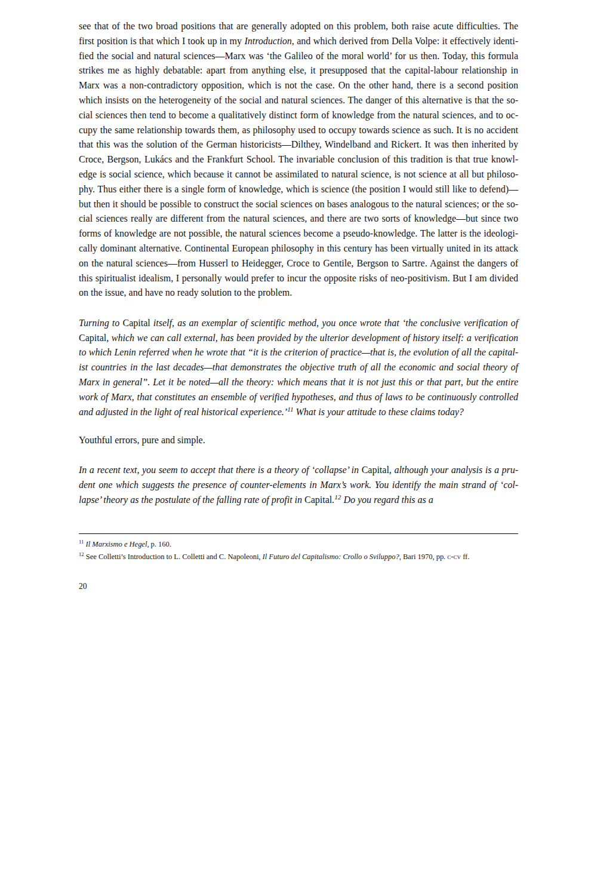see that of the two broad positions that are generally adopted on this problem, both raise acute difficulties. The first position is that which I took up in my Introduction, and which derived from Della Volpe: it effectively identified the social and natural sciences—Marx was ‘the Galileo of the moral world’ for us then. Today, this formula strikes me as highly debatable: apart from anything else, it presupposed that the capital-labour relationship in Marx was a non-contradictory opposition, which is not the case. On the other hand, there is a second position which insists on the heterogeneity of the social and natural sciences. The danger of this alternative is that the social sciences then tend to become a qualitatively distinct form of knowledge from the natural sciences, and to occupy the same relationship towards them, as philosophy used to occupy towards science as such. It is no accident that this was the solution of the German historicists—Dilthey, Windelband and Rickert. It was then inherited by Croce, Bergson, Lukács and the Frankfurt School. The invariable conclusion of this tradition is that true knowledge is social science, which because it cannot be assimilated to natural science, is not science at all but philosophy. Thus either there is a single form of knowledge, which is science (the position I would still like to defend)—but then it should be possible to construct the social sciences on bases analogous to the natural sciences; or the social sciences really are different from the natural sciences, and there are two sorts of knowledge—but since two forms of knowledge are not possible, the natural sciences become a pseudo-knowledge. The latter is the ideologically dominant alternative. Continental European philosophy in this century has been virtually united in its attack on the natural sciences—from Husserl to Heidegger, Croce to Gentile, Bergson to Sartre. Against the dangers of this spiritualist idealism, I personally would prefer to incur the opposite risks of neo-positivism. But I am divided on the issue, and have no ready solution to the problem.
Turning to Capital itself, as an exemplar of scientific method, you once wrote that ‘the conclusive verification of Capital, which we can call external, has been provided by the ulterior development of history itself: a verification to which Lenin referred when he wrote that “it is the criterion of practice—that is, the evolution of all the capitalist countries in the last decades—that demonstrates the objective truth of all the economic and social theory of Marx in general”. Let it be noted—all the theory: which means that it is not just this or that part, but the entire work of Marx, that constitutes an ensemble of verified hypotheses, and thus of laws to be continuously controlled and adjusted in the light of real historical experience.’11 What is your attitude to these claims today?
Youthful errors, pure and simple.
In a recent text, you seem to accept that there is a theory of ‘collapse’ in Capital, although your analysis is a prudent one which suggests the presence of counter-elements in Marx’s work. You identify the main strand of ‘collapse’ theory as the postulate of the falling rate of profit in Capital.12 Do you regard this as a
11 Il Marxismo e Hegel, p. 160.
12 See Colletti’s Introduction to L. Colletti and C. Napoleoni, Il Futuro del Capitalismo: Crollo o Sviluppo?, Bari 1970, pp. c-cv ff.
20